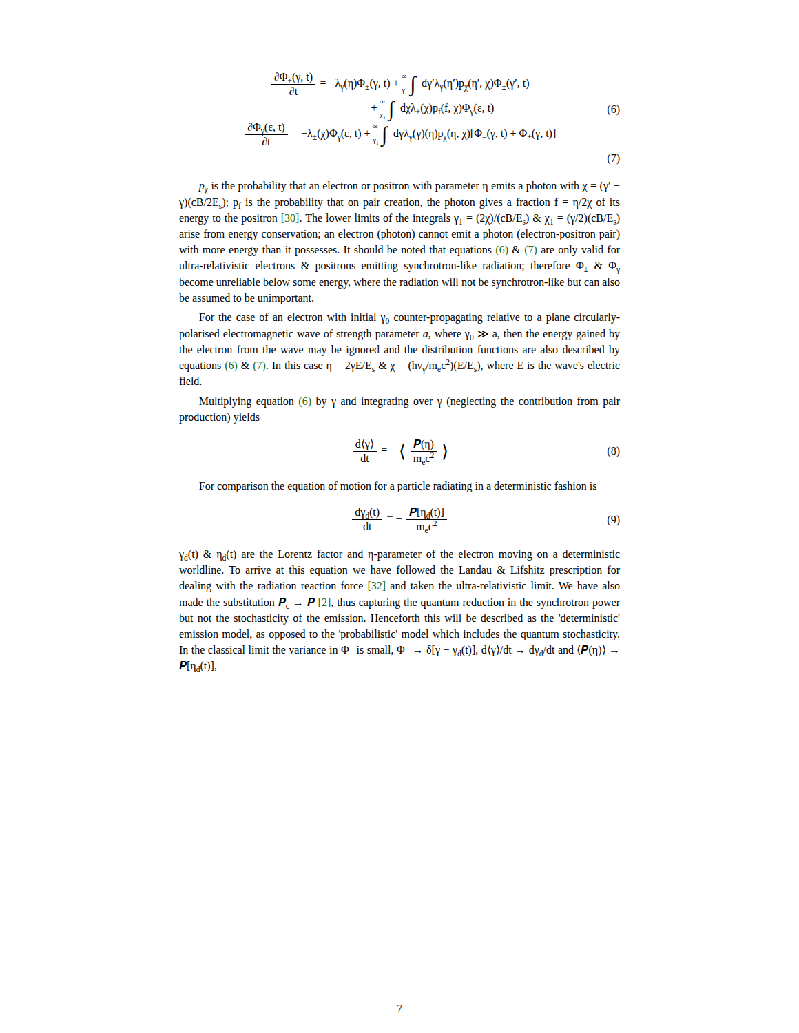∂Φ±(γ, t)∂t = −λγ(η)Φ±(γ, t) + ∞γ∫ dγ′λγ(η′)pχ(η′, χ)Φ±(γ′, t)
+ ∞χ1∫ dχλ±(χ)pf(f, χ)Φγ(ε, t) (6)
∂Φγ(ε, t)∂t = −λ±(χ)Φγ(ε, t) + ∞γ1∫ dγλγ(γ)(η)pχ(η, χ)[Φ−(γ, t) + Φ+(γ, t)]
(7)
pχ is the probability that an electron or positron with parameter η emits a photon with χ = (γ′ − γ)(cB/2Es); pf is the probability that on pair creation, the photon gives a fraction f = η/2χ of its energy to the positron [30]. The lower limits of the integrals γ1 = (2χ)/(cB/Es) & χ1 = (γ/2)(cB/Es) arise from energy conservation; an electron (photon) cannot emit a photon (electron-positron pair) with more energy than it possesses. It should be noted that equations (6) & (7) are only valid for ultra-relativistic electrons & positrons emitting synchrotron-like radiation; therefore Φ± & Φγ become unreliable below some energy, where the radiation will not be synchrotron-like but can also be assumed to be unimportant.
For the case of an electron with initial γ0 counter-propagating relative to a plane circularly-polarised electromagnetic wave of strength parameter a, where γ0 ≫ a, then the energy gained by the electron from the wave may be ignored and the distribution functions are also described by equations (6) & (7). In this case η = 2γE/Es & χ = (hνγ/mec2)(E/Es), where E is the wave's electric field.
Multiplying equation (6) by γ and integrating over γ (neglecting the contribution from pair production) yields
d⟨γ⟩dt = − ⟨ 𝑷(η) mec2 ⟩ (8)
For comparison the equation of motion for a particle radiating in a deterministic fashion is
dγd(t) dt = − 𝑷[ηd(t)] mec2 (9)
γd(t) & ηd(t) are the Lorentz factor and η-parameter of the electron moving on a deterministic worldline. To arrive at this equation we have followed the Landau & Lifshitz prescription for dealing with the radiation reaction force [32] and taken the ultra-relativistic limit. We have also made the substitution 𝑷c → 𝑷 [2], thus capturing the quantum reduction in the synchrotron power but not the stochasticity of the emission. Henceforth this will be described as the 'deterministic' emission model, as opposed to the 'probabilistic' model which includes the quantum stochasticity. In the classical limit the variance in Φ− is small, Φ− → δ[γ − γd(t)], d⟨γ⟩/dt → dγd/dt and ⟨𝑷(η)⟩ → 𝑷[ηd(t)],
7